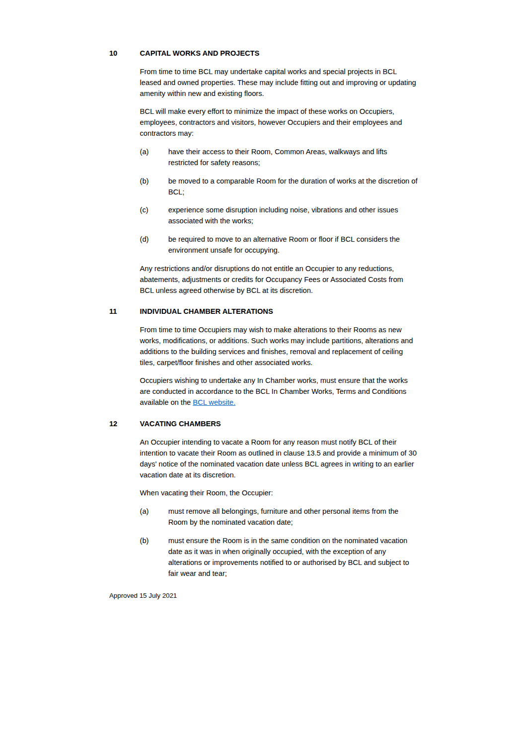10 Capital Works and Projects
From time to time BCL may undertake capital works and special projects in BCL leased and owned properties. These may include fitting out and improving or updating amenity within new and existing floors.
BCL will make every effort to minimize the impact of these works on Occupiers, employees, contractors and visitors, however Occupiers and their employees and contractors may:
(a) have their access to their Room, Common Areas, walkways and lifts restricted for safety reasons;
(b) be moved to a comparable Room for the duration of works at the discretion of BCL;
(c) experience some disruption including noise, vibrations and other issues associated with the works;
(d) be required to move to an alternative Room or floor if BCL considers the environment unsafe for occupying.
Any restrictions and/or disruptions do not entitle an Occupier to any reductions, abatements, adjustments or credits for Occupancy Fees or Associated Costs from BCL unless agreed otherwise by BCL at its discretion.
11 Individual Chamber Alterations
From time to time Occupiers may wish to make alterations to their Rooms as new works, modifications, or additions. Such works may include partitions, alterations and additions to the building services and finishes, removal and replacement of ceiling tiles, carpet/floor finishes and other associated works.
Occupiers wishing to undertake any In Chamber works, must ensure that the works are conducted in accordance to the BCL In Chamber Works, Terms and Conditions available on the BCL website.
12 Vacating Chambers
An Occupier intending to vacate a Room for any reason must notify BCL of their intention to vacate their Room as outlined in clause 13.5 and provide a minimum of 30 days' notice of the nominated vacation date unless BCL agrees in writing to an earlier vacation date at its discretion.
When vacating their Room, the Occupier:
(a) must remove all belongings, furniture and other personal items from the Room by the nominated vacation date;
(b) must ensure the Room is in the same condition on the nominated vacation date as it was in when originally occupied, with the exception of any alterations or improvements notified to or authorised by BCL and subject to fair wear and tear;
Approved 15 July 2021